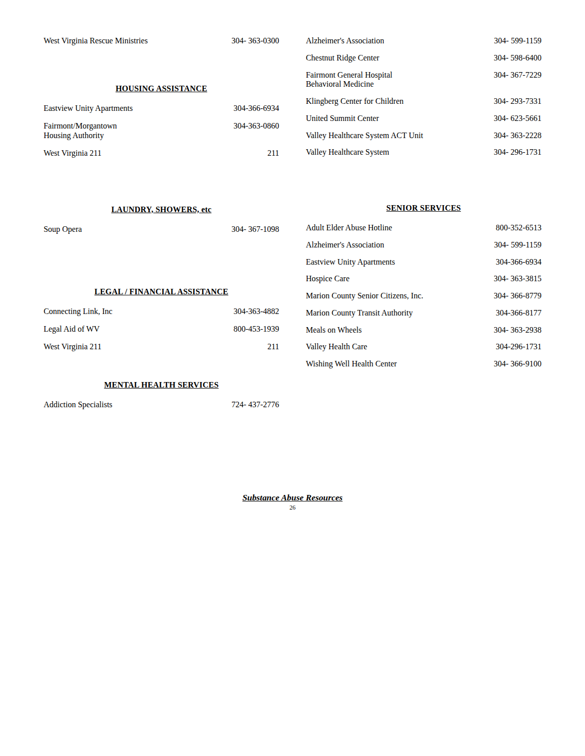| West Virginia Rescue Ministries | 304- 363-0300 |
HOUSING ASSISTANCE
| Eastview Unity Apartments | 304-366-6934 |
| Fairmont/Morgantown Housing Authority | 304-363-0860 |
| West Virginia 211 | 211 |
LAUNDRY, SHOWERS, etc
| Soup Opera | 304- 367-1098 |
LEGAL / FINANCIAL ASSISTANCE
| Connecting Link, Inc | 304-363-4882 |
| Legal Aid of WV | 800-453-1939 |
| West Virginia 211 | 211 |
MENTAL HEALTH SERVICES
| Addiction Specialists | 724- 437-2776 |
| Alzheimer's Association | 304- 599-1159 |
| Chestnut Ridge Center | 304- 598-6400 |
| Fairmont General Hospital Behavioral Medicine | 304- 367-7229 |
| Klingberg Center for Children | 304- 293-7331 |
| United Summit Center | 304- 623-5661 |
| Valley Healthcare System ACT Unit | 304- 363-2228 |
| Valley Healthcare System | 304- 296-1731 |
SENIOR SERVICES
| Adult Elder Abuse Hotline | 800-352-6513 |
| Alzheimer's Association | 304- 599-1159 |
| Eastview Unity Apartments | 304-366-6934 |
| Hospice Care | 304- 363-3815 |
| Marion County Senior Citizens, Inc. | 304- 366-8779 |
| Marion County Transit Authority | 304-366-8177 |
| Meals on Wheels | 304- 363-2938 |
| Valley Health Care | 304-296-1731 |
| Wishing Well Health Center | 304- 366-9100 |
Substance Abuse Resources
26